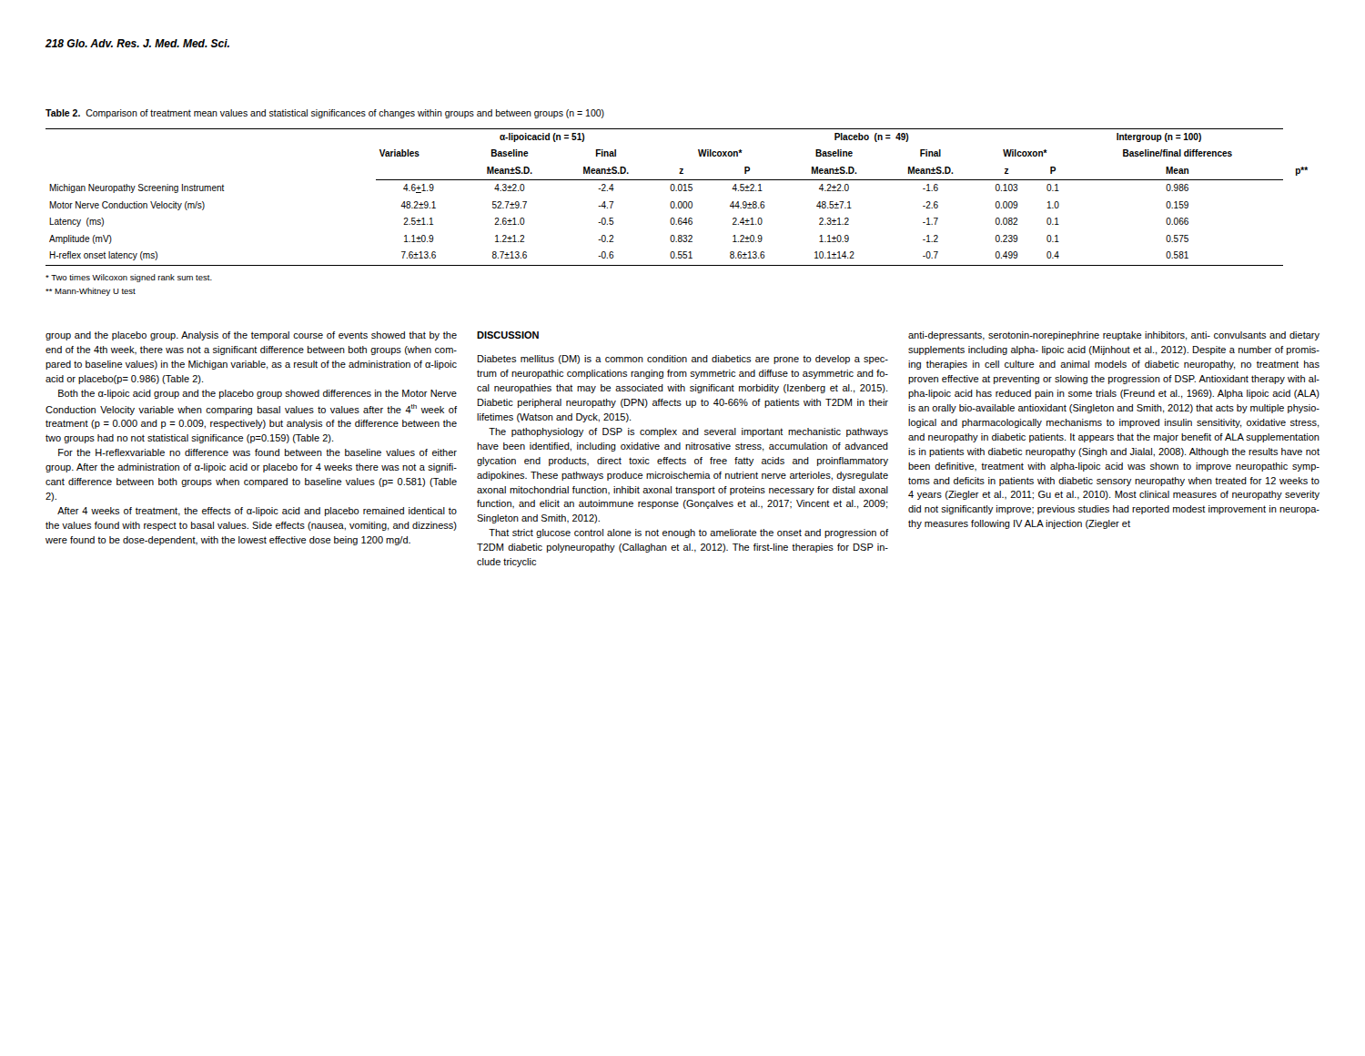218 Glo. Adv. Res. J. Med. Med. Sci.
Table 2. Comparison of treatment mean values and statistical significances of changes within groups and between groups (n = 100)
| | α-lipoicacid (n = 51) | Placebo (n = 49) | Intergroup (n = 100) |
| --- | --- | --- | --- |
| Variables | Baseline | Final | Wilcoxon* | Baseline | Final | Wilcoxon* | Baseline/final differences | p** |
| | Mean±S.D. | Mean±S.D. | z | P | Mean±S.D. | Mean±S.D. | z | P | Mean |
| Michigan Neuropathy Screening Instrument | 4.6 + 1.9 | 4.3±2.0 | -2.4 | 0.015 | 4.5±2.1 | 4.2±2.0 | -1.6 | 0.103 | 0.1 | 0.986 |
| Motor Nerve Conduction Velocity (m/s) | 48.2±9.1 | 52.7±9.7 | -4.7 | 0.000 | 44.9±8.6 | 48.5±7.1 | -2.6 | 0.009 | 1.0 | 0.159 |
| Latency (ms) | 2.5±1.1 | 2.6±1.0 | -0.5 | 0.646 | 2.4±1.0 | 2.3±1.2 | -1.7 | 0.082 | 0.1 | 0.066 |
| Amplitude (mV) | 1.1±0.9 | 1.2±1.2 | -0.2 | 0.832 | 1.2±0.9 | 1.1±0.9 | -1.2 | 0.239 | 0.1 | 0.575 |
| H-reflex onset latency (ms) | 7.6±13.6 | 8.7±13.6 | -0.6 | 0.551 | 8.6±13.6 | 10.1±14.2 | -0.7 | 0.499 | 0.4 | 0.581 |
* Two times Wilcoxon signed rank sum test.
** Mann-Whitney U test
group and the placebo group. Analysis of the temporal course of events showed that by the end of the 4th week, there was not a significant difference between both groups (when compared to baseline values) in the Michigan variable, as a result of the administration of α-lipoic acid or placebo(p= 0.986) (Table 2).
Both the α-lipoic acid group and the placebo group showed differences in the Motor Nerve Conduction Velocity variable when comparing basal values to values after the 4th week of treatment (p = 0.000 and p = 0.009, respectively) but analysis of the difference between the two groups had no not statistical significance (p=0.159) (Table 2).
For the H-reflexvariable no difference was found between the baseline values of either group. After the administration of α-lipoic acid or placebo for 4 weeks there was not a significant difference between both groups when compared to baseline values (p= 0.581) (Table 2).
After 4 weeks of treatment, the effects of α-lipoic acid and placebo remained identical to the values found with respect to basal values. Side effects (nausea, vomiting, and dizziness) were found to be dose-dependent, with the lowest effective dose being 1200 mg/d.
DISCUSSION
Diabetes mellitus (DM) is a common condition and diabetics are prone to develop a spectrum of neuropathic complications ranging from symmetric and diffuse to asymmetric and focal neuropathies that may be associated with significant morbidity (Izenberg et al., 2015). Diabetic peripheral neuropathy (DPN) affects up to 40-66% of patients with T2DM in their lifetimes (Watson and Dyck, 2015).
The pathophysiology of DSP is complex and several important mechanistic pathways have been identified, including oxidative and nitrosative stress, accumulation of advanced glycation end products, direct toxic effects of free fatty acids and proinflammatory adipokines. These pathways produce microischemia of nutrient nerve arterioles, dysregulate axonal mitochondrial function, inhibit axonal transport of proteins necessary for distal axonal function, and elicit an autoimmune response (Gonçalves et al., 2017; Vincent et al., 2009; Singleton and Smith, 2012).
That strict glucose control alone is not enough to ameliorate the onset and progression of T2DM diabetic polyneuropathy (Callaghan et al., 2012). The first-line therapies for DSP include tricyclic
anti-depressants, serotonin-norepinephrine reuptake inhibitors, anti- convulsants and dietary supplements including alpha- lipoic acid (Mijnhout et al., 2012). Despite a number of promising therapies in cell culture and animal models of diabetic neuropathy, no treatment has proven effective at preventing or slowing the progression of DSP. Antioxidant therapy with alpha-lipoic acid has reduced pain in some trials (Freund et al., 1969). Alpha lipoic acid (ALA) is an orally bio-available antioxidant (Singleton and Smith, 2012) that acts by multiple physiological and pharmacologically mechanisms to improved insulin sensitivity, oxidative stress, and neuropathy in diabetic patients. It appears that the major benefit of ALA supplementation is in patients with diabetic neuropathy (Singh and Jialal, 2008). Although the results have not been definitive, treatment with alpha-lipoic acid was shown to improve neuropathic symptoms and deficits in patients with diabetic sensory neuropathy when treated for 12 weeks to 4 years (Ziegler et al., 2011; Gu et al., 2010). Most clinical measures of neuropathy severity did not significantly improve; previous studies had reported modest improvement in neuropathy measures following IV ALA injection (Ziegler et